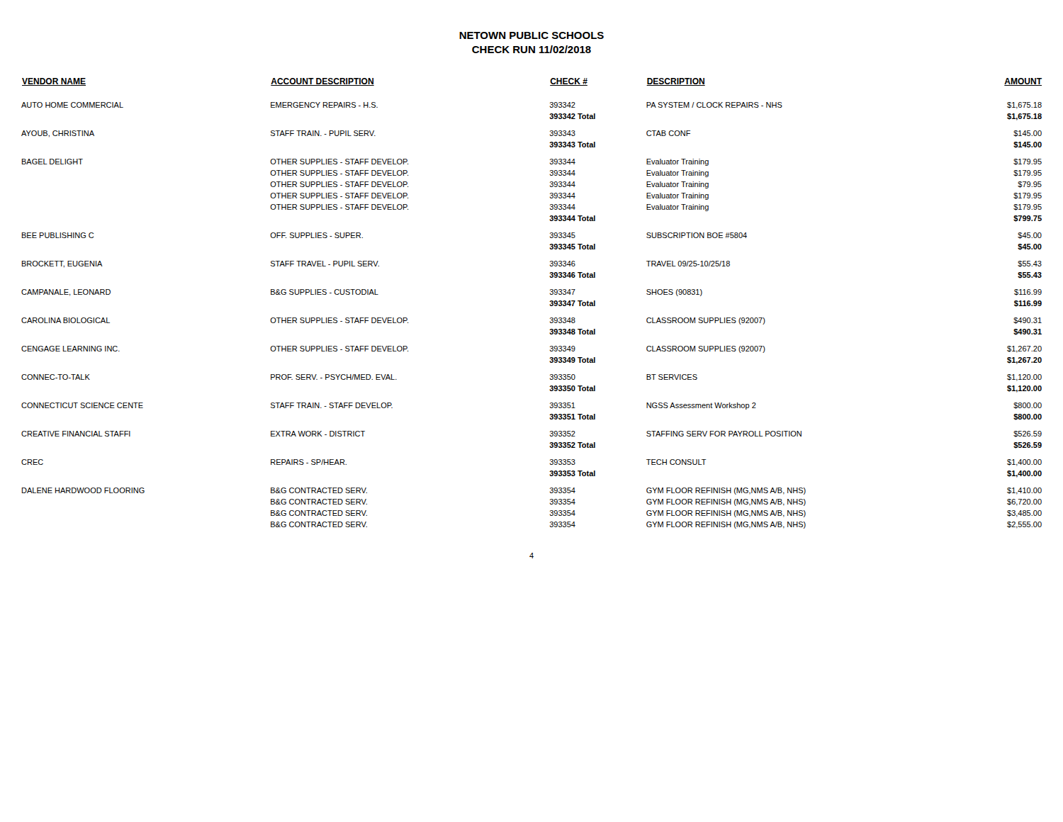NETOWN PUBLIC SCHOOLS
CHECK RUN 11/02/2018
| VENDOR NAME | ACCOUNT DESCRIPTION | CHECK # | DESCRIPTION | AMOUNT |
| --- | --- | --- | --- | --- |
| AUTO HOME COMMERCIAL | EMERGENCY REPAIRS - H.S. | 393342 | PA SYSTEM / CLOCK REPAIRS - NHS | $1,675.18 |
| | | 393342 Total | | $1,675.18 |
| AYOUB, CHRISTINA | STAFF TRAIN. - PUPIL SERV. | 393343 | CTAB CONF | $145.00 |
| | | 393343 Total | | $145.00 |
| BAGEL DELIGHT | OTHER SUPPLIES - STAFF DEVELOP. | 393344 | Evaluator Training | $179.95 |
| | OTHER SUPPLIES - STAFF DEVELOP. | 393344 | Evaluator Training | $179.95 |
| | OTHER SUPPLIES - STAFF DEVELOP. | 393344 | Evaluator Training | $79.95 |
| | OTHER SUPPLIES - STAFF DEVELOP. | 393344 | Evaluator Training | $179.95 |
| | OTHER SUPPLIES - STAFF DEVELOP. | 393344 | Evaluator Training | $179.95 |
| | | 393344 Total | | $799.75 |
| BEE PUBLISHING C | OFF. SUPPLIES - SUPER. | 393345 | SUBSCRIPTION BOE #5804 | $45.00 |
| | | 393345 Total | | $45.00 |
| BROCKETT, EUGENIA | STAFF TRAVEL - PUPIL SERV. | 393346 | TRAVEL 09/25-10/25/18 | $55.43 |
| | | 393346 Total | | $55.43 |
| CAMPANALE, LEONARD | B&G SUPPLIES - CUSTODIAL | 393347 | SHOES (90831) | $116.99 |
| | | 393347 Total | | $116.99 |
| CAROLINA BIOLOGICAL | OTHER SUPPLIES - STAFF DEVELOP. | 393348 | CLASSROOM SUPPLIES (92007) | $490.31 |
| | | 393348 Total | | $490.31 |
| CENGAGE LEARNING INC. | OTHER SUPPLIES - STAFF DEVELOP. | 393349 | CLASSROOM SUPPLIES (92007) | $1,267.20 |
| | | 393349 Total | | $1,267.20 |
| CONNEC-TO-TALK | PROF. SERV. - PSYCH/MED. EVAL. | 393350 | BT SERVICES | $1,120.00 |
| | | 393350 Total | | $1,120.00 |
| CONNECTICUT SCIENCE CENTE | STAFF TRAIN. - STAFF DEVELOP. | 393351 | NGSS Assessment Workshop 2 | $800.00 |
| | | 393351 Total | | $800.00 |
| CREATIVE FINANCIAL STAFFI | EXTRA WORK - DISTRICT | 393352 | STAFFING SERV FOR PAYROLL POSITION | $526.59 |
| | | 393352 Total | | $526.59 |
| CREC | REPAIRS - SP/HEAR. | 393353 | TECH CONSULT | $1,400.00 |
| | | 393353 Total | | $1,400.00 |
| DALENE HARDWOOD FLOORING | B&G CONTRACTED SERV. | 393354 | GYM FLOOR REFINISH (MG,NMS A/B, NHS) | $1,410.00 |
| | B&G CONTRACTED SERV. | 393354 | GYM FLOOR REFINISH (MG,NMS A/B, NHS) | $6,720.00 |
| | B&G CONTRACTED SERV. | 393354 | GYM FLOOR REFINISH (MG,NMS A/B, NHS) | $3,485.00 |
| | B&G CONTRACTED SERV. | 393354 | GYM FLOOR REFINISH (MG,NMS A/B, NHS) | $2,555.00 |
4